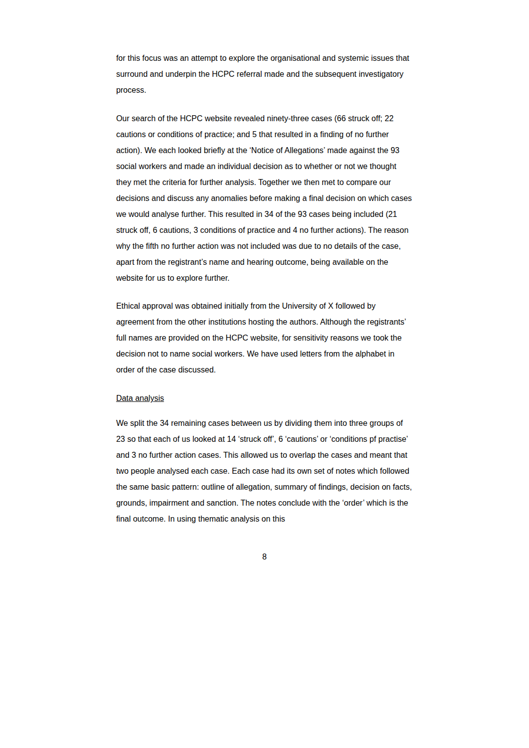for this focus was an attempt to explore the organisational and systemic issues that surround and underpin the HCPC referral made and the subsequent investigatory process.
Our search of the HCPC website revealed ninety-three cases (66 struck off; 22 cautions or conditions of practice; and 5 that resulted in a finding of no further action). We each looked briefly at the ‘Notice of Allegations’ made against the 93 social workers and made an individual decision as to whether or not we thought they met the criteria for further analysis. Together we then met to compare our decisions and discuss any anomalies before making a final decision on which cases we would analyse further. This resulted in 34 of the 93 cases being included (21 struck off, 6 cautions, 3 conditions of practice and 4 no further actions). The reason why the fifth no further action was not included was due to no details of the case, apart from the registrant’s name and hearing outcome, being available on the website for us to explore further.
Ethical approval was obtained initially from the University of X followed by agreement from the other institutions hosting the authors. Although the registrants’ full names are provided on the HCPC website, for sensitivity reasons we took the decision not to name social workers. We have used letters from the alphabet in order of the case discussed.
Data analysis
We split the 34 remaining cases between us by dividing them into three groups of 23 so that each of us looked at 14 ‘struck off’, 6 ‘cautions’ or ‘conditions pf practise’ and 3 no further action cases. This allowed us to overlap the cases and meant that two people analysed each case. Each case had its own set of notes which followed the same basic pattern: outline of allegation, summary of findings, decision on facts, grounds, impairment and sanction. The notes conclude with the ‘order’ which is the final outcome. In using thematic analysis on this
8